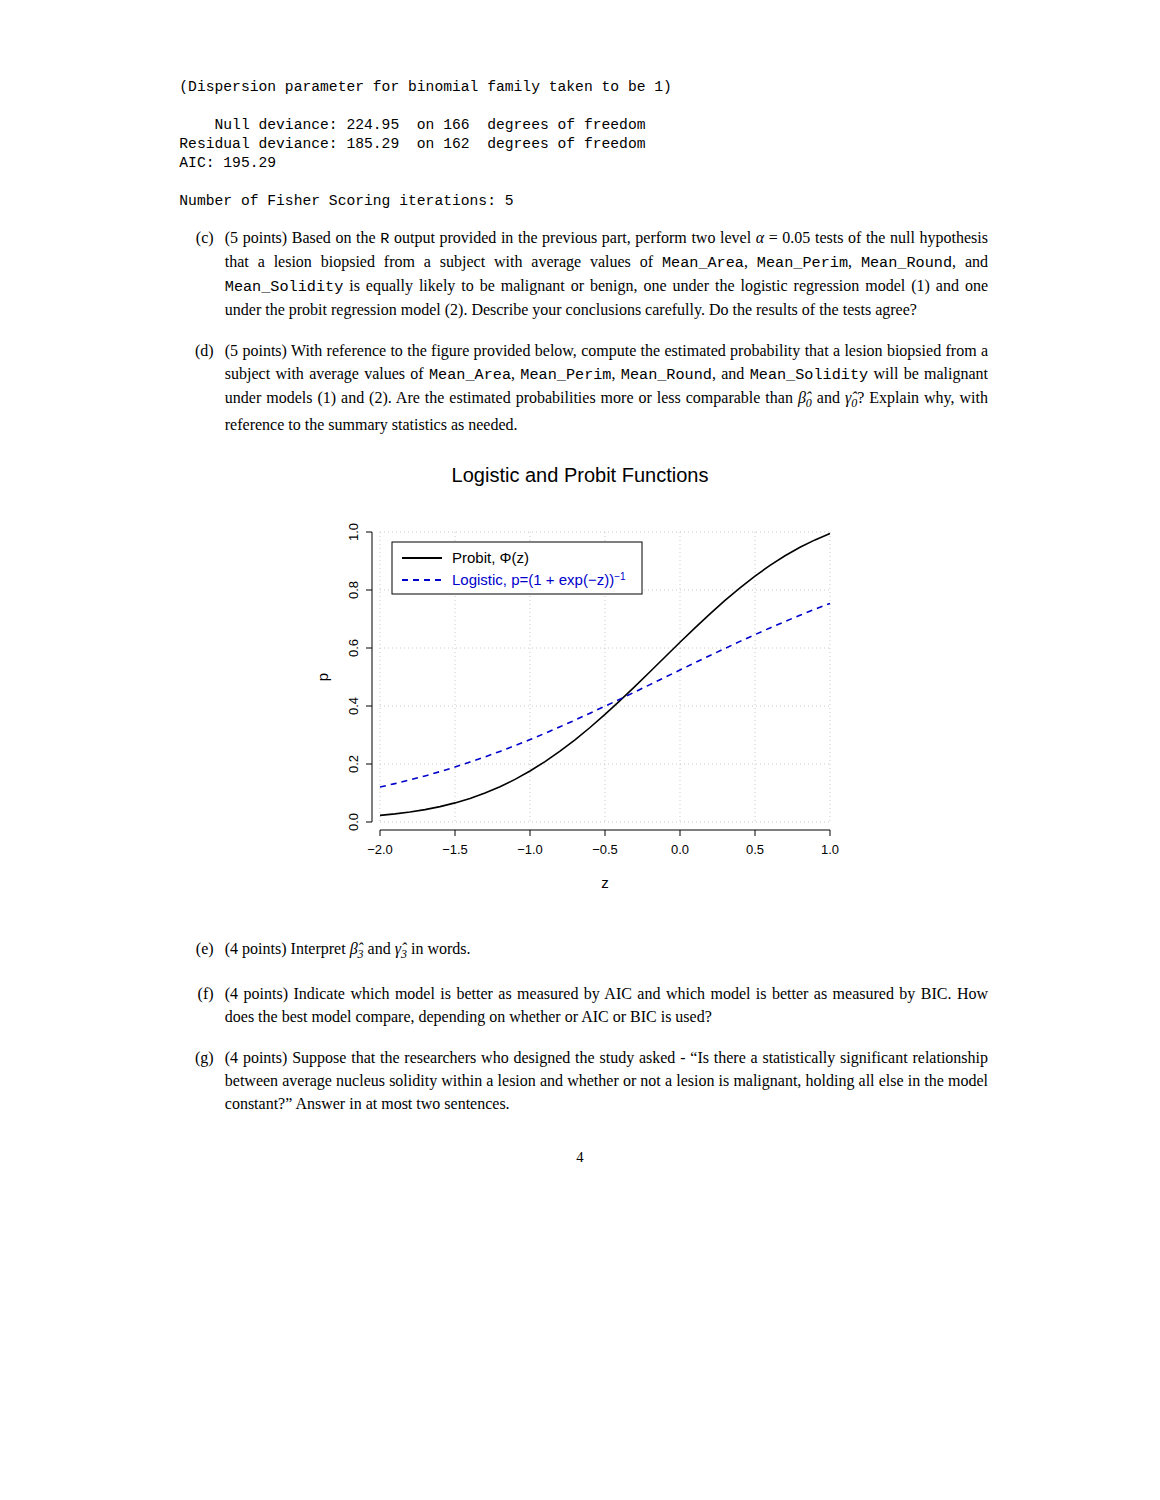(Dispersion parameter for binomial family taken to be 1)

    Null deviance: 224.95  on 166  degrees of freedom
Residual deviance: 185.29  on 162  degrees of freedom
AIC: 195.29

Number of Fisher Scoring iterations: 5
(c) (5 points) Based on the R output provided in the previous part, perform two level α = 0.05 tests of the null hypothesis that a lesion biopsied from a subject with average values of Mean_Area, Mean_Perim, Mean_Round, and Mean_Solidity is equally likely to be malignant or benign, one under the logistic regression model (1) and one under the probit regression model (2). Describe your conclusions carefully. Do the results of the tests agree?
(d) (5 points) With reference to the figure provided below, compute the estimated probability that a lesion biopsied from a subject with average values of Mean_Area, Mean_Perim, Mean_Round, and Mean_Solidity will be malignant under models (1) and (2). Are the estimated probabilities more or less comparable than β̂0 and γ̂0? Explain why, with reference to the summary statistics as needed.
Logistic and Probit Functions
0.0 0.2 0.4 0.6 0.8 1.0 p −2.0 −1.5 −1.0 −0.5 0.0 0.5 1.0 z Probit, Φ(z) Logistic, p=(1 + exp(−z))−1
(e) (4 points) Interpret β̂3 and γ̂3 in words.
(f) (4 points) Indicate which model is better as measured by AIC and which model is better as measured by BIC. How does the best model compare, depending on whether or AIC or BIC is used?
(g) (4 points) Suppose that the researchers who designed the study asked - “Is there a statistically significant relationship between average nucleus solidity within a lesion and whether or not a lesion is malignant, holding all else in the model constant?” Answer in at most two sentences.
4